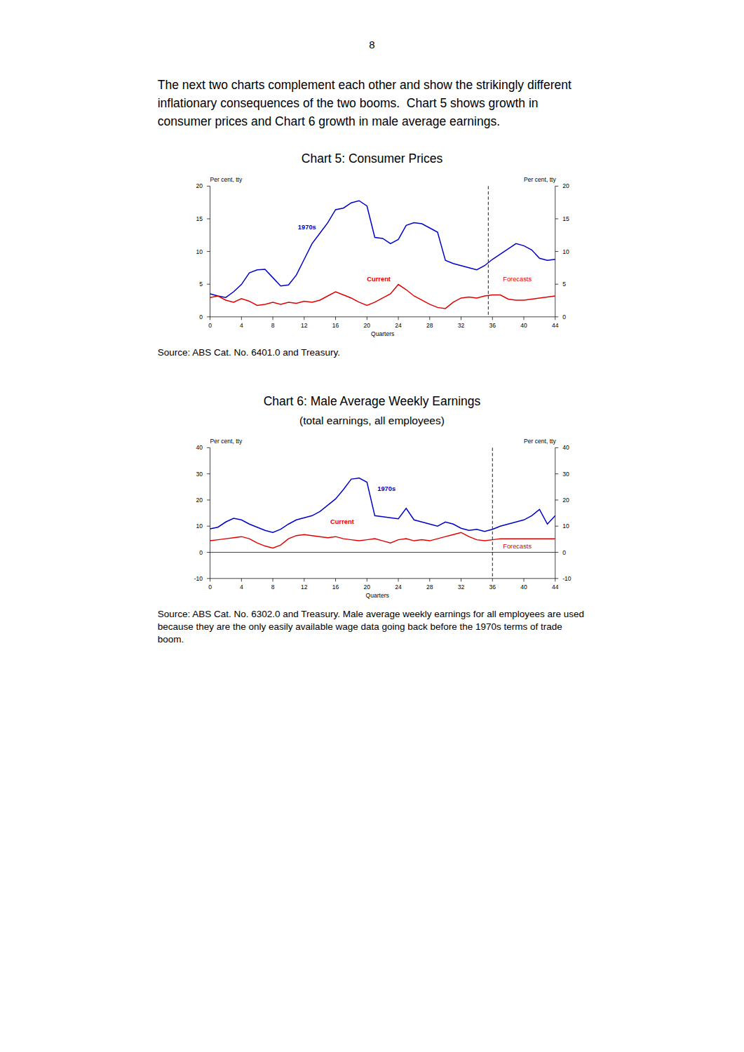8
The next two charts complement each other and show the strikingly different inflationary consequences of the two booms. Chart 5 shows growth in consumer prices and Chart 6 growth in male average earnings.
Chart 5: Consumer Prices
Per cent, tty Per cent, tty 0 5 10 15 20 0 5 10 15 20 0 4 8 12 16 20 24 28 32 36 40 44 Quarters 1970s Current Forecasts
Source: ABS Cat. No. 6401.0 and Treasury.
Chart 6: Male Average Weekly Earnings
(total earnings, all employees)
Per cent, tty Per cent, tty -10 0 10 20 30 40 -10 0 10 20 30 40 0 4 8 12 16 20 24 28 32 36 40 44 Quarters 1970s Current Forecasts
Source: ABS Cat. No. 6302.0 and Treasury. Male average weekly earnings for all employees are used because they are the only easily available wage data going back before the 1970s terms of trade boom.